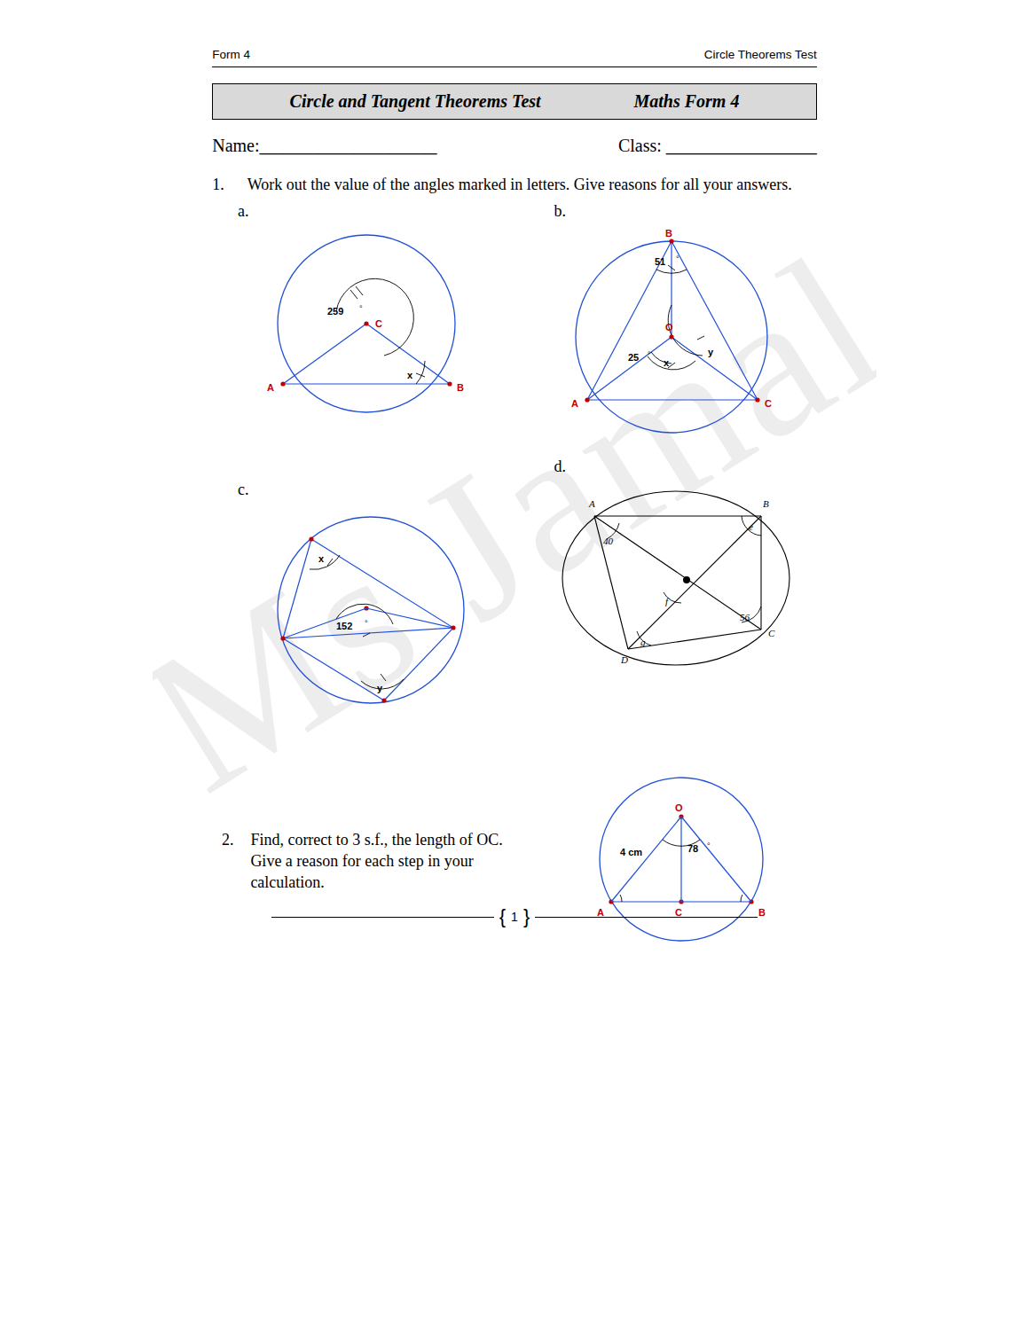Ms Jamal
Form 4
Circle Theorems Test
Circle and Tangent Theorems Test
Maths Form 4
Name:____________________
Class: _________________
1.
Work out the value of the angles marked in letters. Give reasons for all your answers.
a.
Circle with centre C, reflex angle 259° and inscribed angle x 259 ° C A B x
b.
Circle centre O with inscribed triangle ABC, angles 51°, 25°, x and y B 51 ° O 25 ° x y A C
c.
Cyclic quadrilateral with angles x, 152° and y x 152 ° y
d.
Cyclic quadrilateral ABCD with diagonals and angles 40°, 56°, e, f, g A B C D 40 e 56 f g
2.
Find, correct to 3 s.f., the length of OC. Give a reason for each step in your calculation.
Circle centre O with chord AB, radius 4 cm and angle 78° at O O A B C 4 cm 78 °
{ 1 }